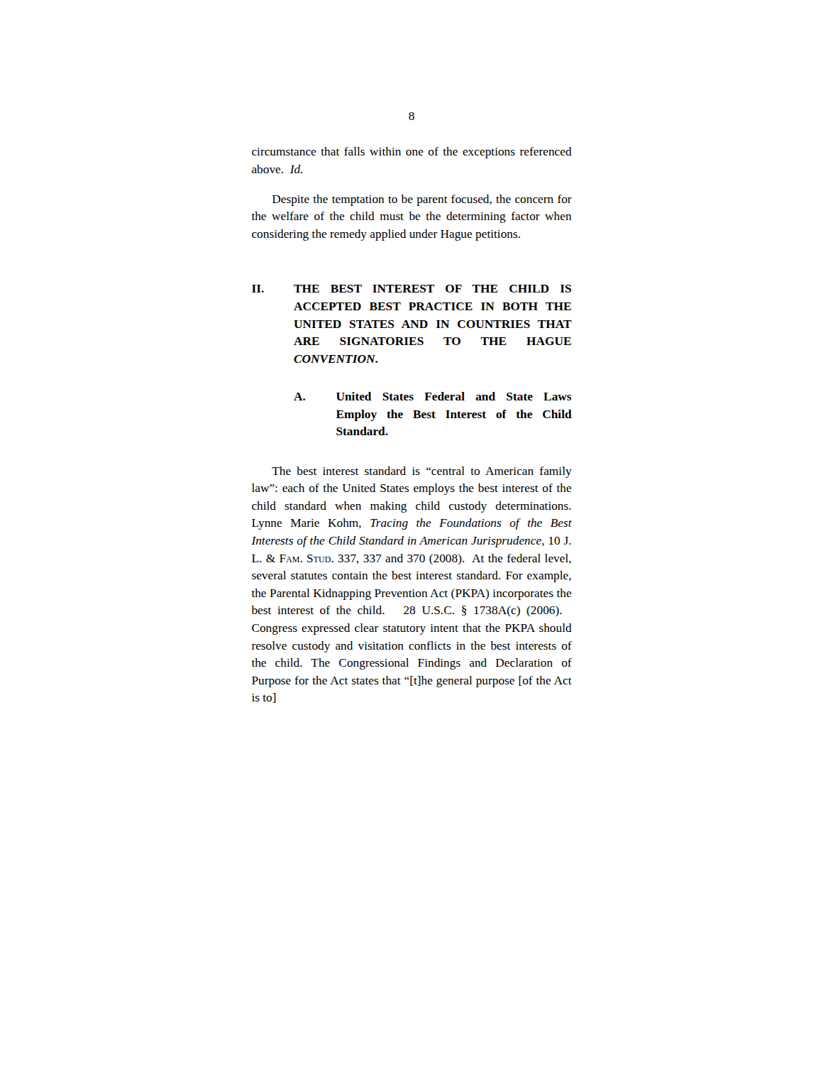8
circumstance that falls within one of the exceptions referenced above. Id.
Despite the temptation to be parent focused, the concern for the welfare of the child must be the determining factor when considering the remedy applied under Hague petitions.
II.
THE BEST INTEREST OF THE CHILD IS ACCEPTED BEST PRACTICE IN BOTH THE UNITED STATES AND IN COUNTRIES THAT ARE SIGNATORIES TO THE HAGUE CONVENTION.
A.
United States Federal and State Laws Employ the Best Interest of the Child Standard.
The best interest standard is “central to American family law”: each of the United States employs the best interest of the child standard when making child custody determinations. Lynne Marie Kohm, Tracing the Foundations of the Best Interests of the Child Standard in American Jurisprudence, 10 J. L. & Fam. Stud. 337, 337 and 370 (2008). At the federal level, several statutes contain the best interest standard. For example, the Parental Kidnapping Prevention Act (PKPA) incorporates the best interest of the child. 28 U.S.C. § 1738A(c) (2006). Congress expressed clear statutory intent that the PKPA should resolve custody and visitation conflicts in the best interests of the child. The Congressional Findings and Declaration of Purpose for the Act states that “[t]he general purpose [of the Act is to]